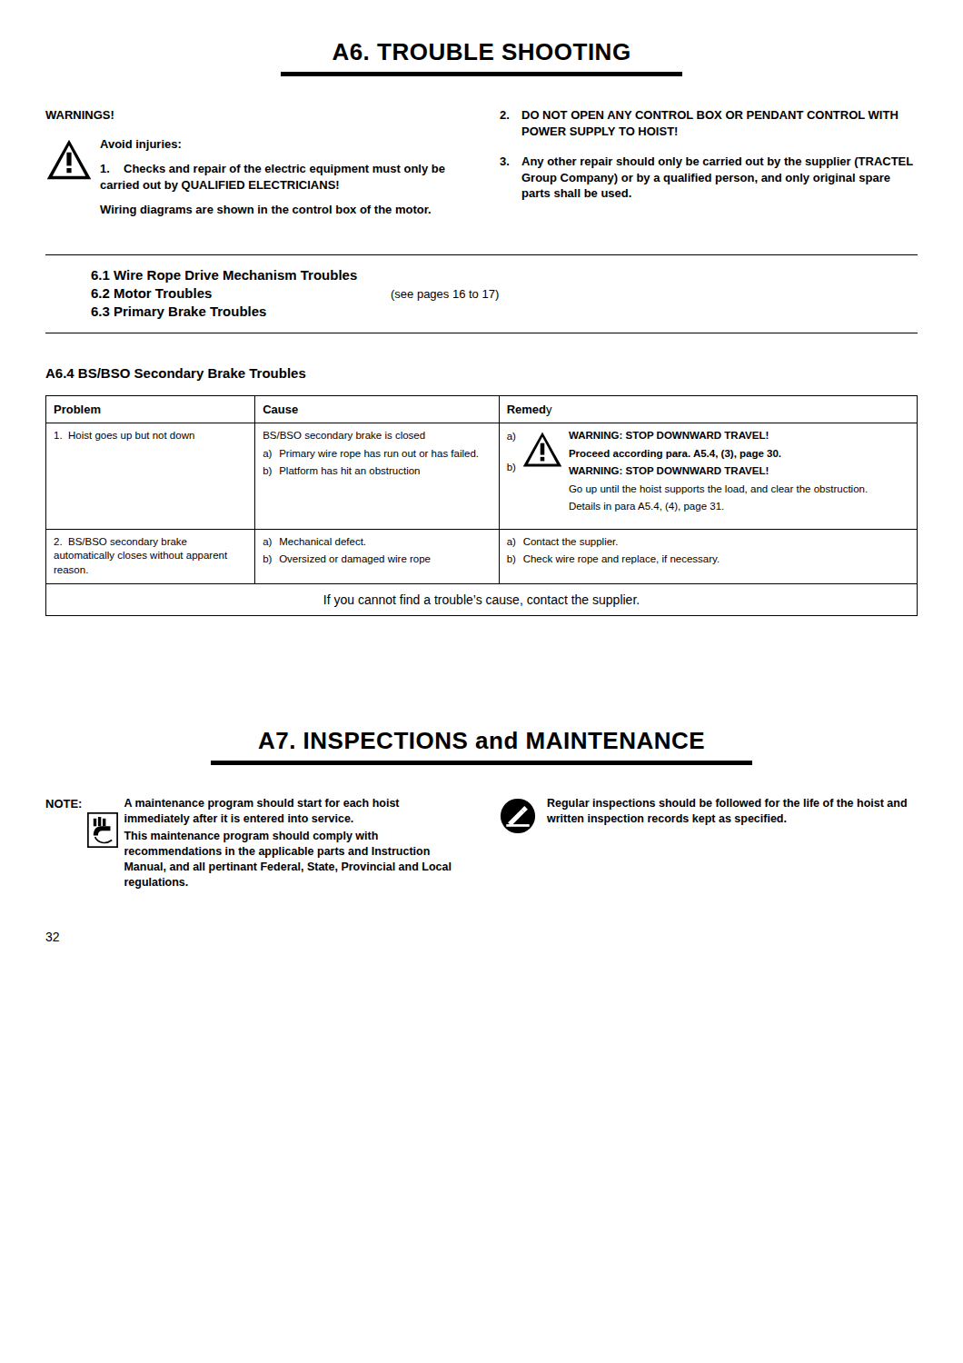A6. TROUBLE SHOOTING
WARNINGS!
Avoid injuries:
1. Checks and repair of the electric equipment must only be carried out by QUALIFIED ELECTRICIANS!
Wiring diagrams are shown in the control box of the motor.
2. DO NOT OPEN ANY CONTROL BOX OR PENDANT CONTROL WITH POWER SUPPLY TO HOIST!
3. Any other repair should only be carried out by the supplier (TRACTEL Group Company) or by a qualified person, and only original spare parts shall be used.
6.1 Wire Rope Drive Mechanism Troubles
6.2 Motor Troubles
(see pages 16 to 17)
6.3 Primary Brake Troubles
A6.4 BS/BSO Secondary Brake Troubles
| Problem | Cause | Remed y |
| --- | --- | --- |
| 1. Hoist goes up but not down | BS/BSO secondary brake is closed a) Primary wire rope has run out or has failed. b) Platform has hit an obstruction | a) b) WARNING: STOP DOWNWARD TRAVEL! Proceed according para. A5.4, (3), page 30. WARNING: STOP DOWNWARD TRAVEL! Go up until the hoist supports the load, and clear the obstruction. Details in para A5.4, (4), page 31. |
| 2. BS/BSO secondary brake automatically closes without apparent reason. | a) Mechanical defect. b) Oversized or damaged wire rope | a) Contact the supplier. b) Check wire rope and replace, if necessary. |
If you cannot find a trouble’s cause, contact the supplier.
A7. INSPECTIONS and MAINTENANCE
NOTE:
A maintenance program should start for each hoist immediately after it is entered into service.
This maintenance program should comply with recommendations in the applicable parts and Instruction Manual, and all pertinant Federal, State, Provincial and Local regulations.
Regular inspections should be followed for the life of the hoist and written inspection records kept as specified.
32